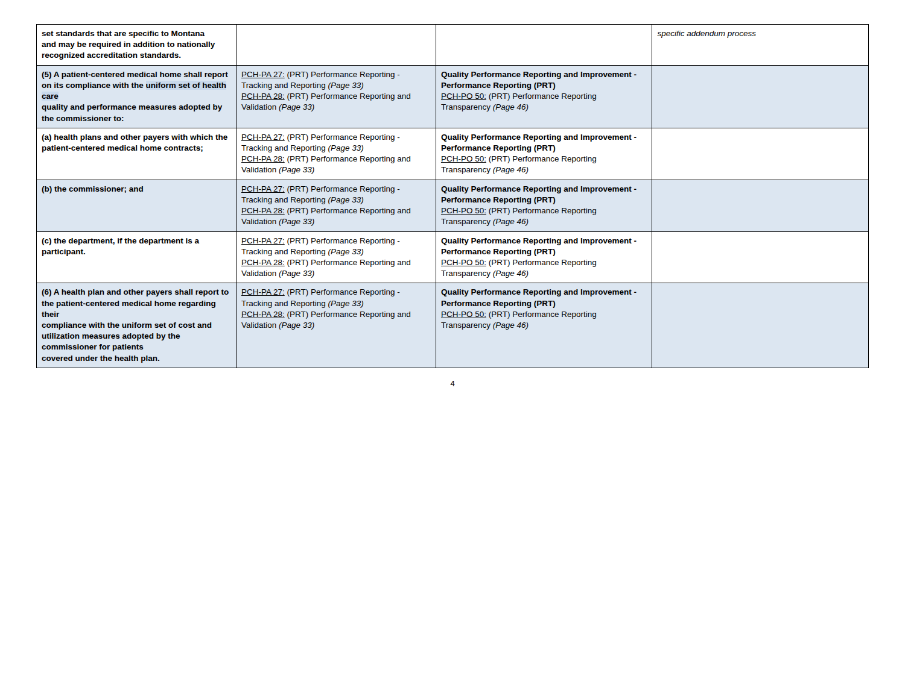| set standards that are specific to Montana and may be required in addition to nationally recognized accreditation standards. | | | specific addendum process |
| (5) A patient-centered medical home shall report on its compliance with the uniform set of health care quality and performance measures adopted by the commissioner to: | PCH-PA 27: (PRT) Performance Reporting - Tracking and Reporting (Page 33) PCH-PA 28: (PRT) Performance Reporting and Validation (Page 33) | Quality Performance Reporting and Improvement - Performance Reporting (PRT) PCH-PO 50: (PRT) Performance Reporting Transparency (Page 46) | |
| (a) health plans and other payers with which the patient-centered medical home contracts; | PCH-PA 27: (PRT) Performance Reporting - Tracking and Reporting (Page 33) PCH-PA 28: (PRT) Performance Reporting and Validation (Page 33) | Quality Performance Reporting and Improvement - Performance Reporting (PRT) PCH-PO 50: (PRT) Performance Reporting Transparency (Page 46) | |
| (b) the commissioner; and | PCH-PA 27: (PRT) Performance Reporting - Tracking and Reporting (Page 33) PCH-PA 28: (PRT) Performance Reporting and Validation (Page 33) | Quality Performance Reporting and Improvement - Performance Reporting (PRT) PCH-PO 50: (PRT) Performance Reporting Transparency (Page 46) | |
| (c) the department, if the department is a participant. | PCH-PA 27: (PRT) Performance Reporting - Tracking and Reporting (Page 33) PCH-PA 28: (PRT) Performance Reporting and Validation (Page 33) | Quality Performance Reporting and Improvement - Performance Reporting (PRT) PCH-PO 50: (PRT) Performance Reporting Transparency (Page 46) | |
| (6) A health plan and other payers shall report to the patient-centered medical home regarding their compliance with the uniform set of cost and utilization measures adopted by the commissioner for patients covered under the health plan. | PCH-PA 27: (PRT) Performance Reporting - Tracking and Reporting (Page 33) PCH-PA 28: (PRT) Performance Reporting and Validation (Page 33) | Quality Performance Reporting and Improvement - Performance Reporting (PRT) PCH-PO 50: (PRT) Performance Reporting Transparency (Page 46) | |
4